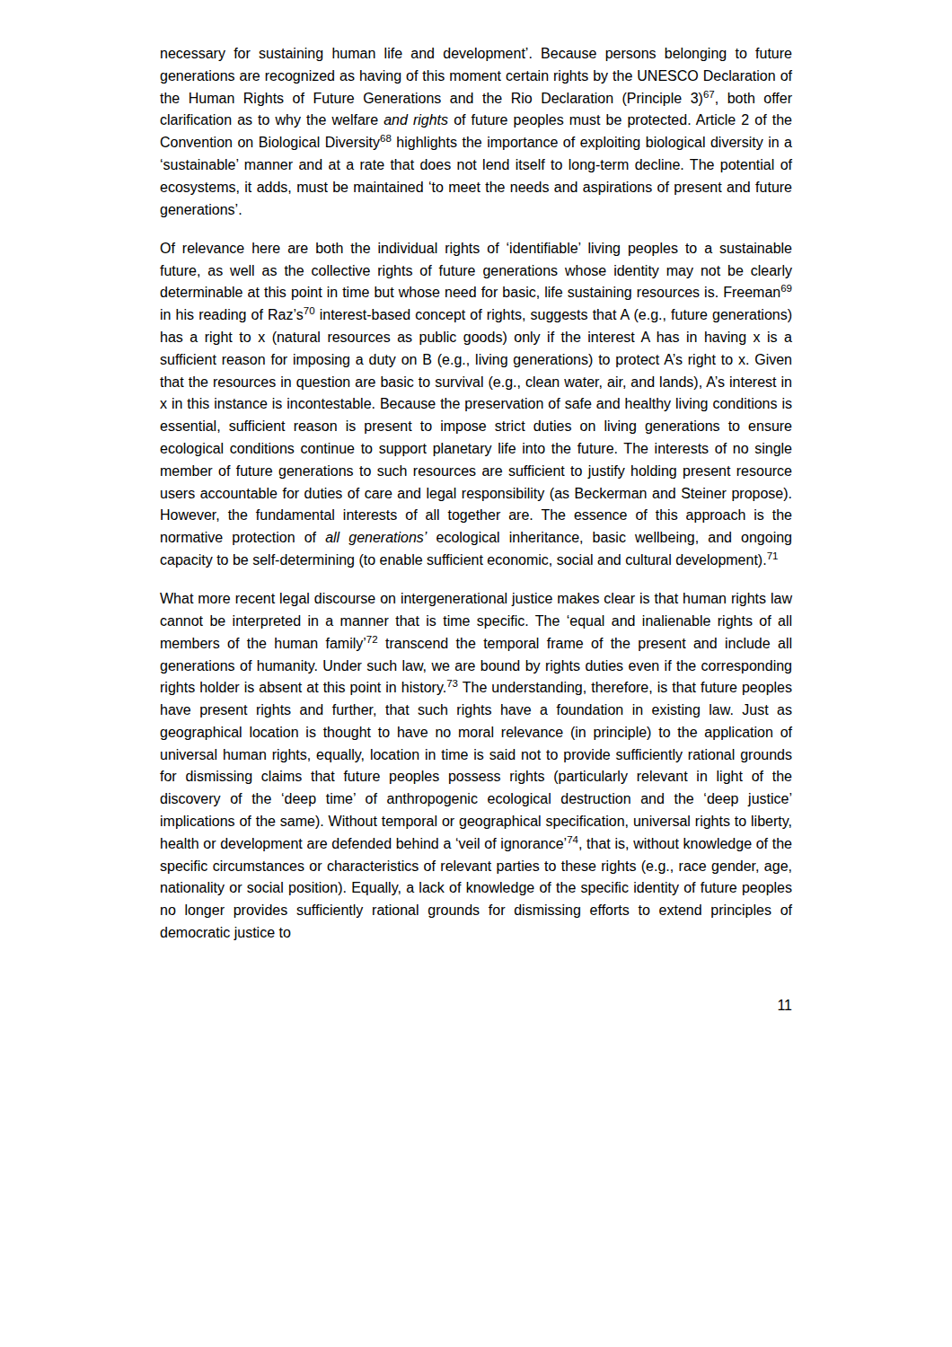necessary for sustaining human life and development’. Because persons belonging to future generations are recognized as having of this moment certain rights by the UNESCO Declaration of the Human Rights of Future Generations and the Rio Declaration (Principle 3)67, both offer clarification as to why the welfare and rights of future peoples must be protected. Article 2 of the Convention on Biological Diversity68 highlights the importance of exploiting biological diversity in a ‘sustainable’ manner and at a rate that does not lend itself to long-term decline. The potential of ecosystems, it adds, must be maintained ‘to meet the needs and aspirations of present and future generations’.
Of relevance here are both the individual rights of ‘identifiable’ living peoples to a sustainable future, as well as the collective rights of future generations whose identity may not be clearly determinable at this point in time but whose need for basic, life sustaining resources is. Freeman69 in his reading of Raz’s70 interest-based concept of rights, suggests that A (e.g., future generations) has a right to x (natural resources as public goods) only if the interest A has in having x is a sufficient reason for imposing a duty on B (e.g., living generations) to protect A’s right to x. Given that the resources in question are basic to survival (e.g., clean water, air, and lands), A’s interest in x in this instance is incontestable. Because the preservation of safe and healthy living conditions is essential, sufficient reason is present to impose strict duties on living generations to ensure ecological conditions continue to support planetary life into the future. The interests of no single member of future generations to such resources are sufficient to justify holding present resource users accountable for duties of care and legal responsibility (as Beckerman and Steiner propose). However, the fundamental interests of all together are. The essence of this approach is the normative protection of all generations’ ecological inheritance, basic wellbeing, and ongoing capacity to be self-determining (to enable sufficient economic, social and cultural development).71
What more recent legal discourse on intergenerational justice makes clear is that human rights law cannot be interpreted in a manner that is time specific. The ‘equal and inalienable rights of all members of the human family’72 transcend the temporal frame of the present and include all generations of humanity. Under such law, we are bound by rights duties even if the corresponding rights holder is absent at this point in history.73 The understanding, therefore, is that future peoples have present rights and further, that such rights have a foundation in existing law. Just as geographical location is thought to have no moral relevance (in principle) to the application of universal human rights, equally, location in time is said not to provide sufficiently rational grounds for dismissing claims that future peoples possess rights (particularly relevant in light of the discovery of the ‘deep time’ of anthropogenic ecological destruction and the ‘deep justice’ implications of the same). Without temporal or geographical specification, universal rights to liberty, health or development are defended behind a ‘veil of ignorance’74, that is, without knowledge of the specific circumstances or characteristics of relevant parties to these rights (e.g., race gender, age, nationality or social position). Equally, a lack of knowledge of the specific identity of future peoples no longer provides sufficiently rational grounds for dismissing efforts to extend principles of democratic justice to
11